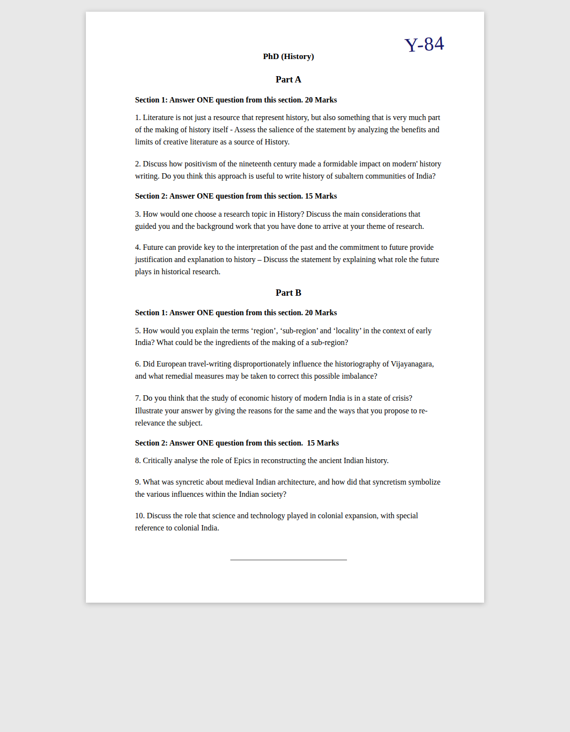Y-84
PhD (History)
Part A
Section 1: Answer ONE question from this section. 20 Marks
1. Literature is not just a resource that represent history, but also something that is very much part of the making of history itself - Assess the salience of the statement by analyzing the benefits and limits of creative literature as a source of History.
2. Discuss how positivism of the nineteenth century made a formidable impact on modern' history writing. Do you think this approach is useful to write history of subaltern communities of India?
Section 2: Answer ONE question from this section. 15 Marks
3. How would one choose a research topic in History? Discuss the main considerations that guided you and the background work that you have done to arrive at your theme of research.
4. Future can provide key to the interpretation of the past and the commitment to future provide justification and explanation to history – Discuss the statement by explaining what role the future plays in historical research.
Part B
Section 1: Answer ONE question from this section. 20 Marks
5. How would you explain the terms ‘region’, ‘sub-region’ and ‘locality’ in the context of early India? What could be the ingredients of the making of a sub-region?
6. Did European travel-writing disproportionately influence the historiography of Vijayanagara, and what remedial measures may be taken to correct this possible imbalance?
7. Do you think that the study of economic history of modern India is in a state of crisis? Illustrate your answer by giving the reasons for the same and the ways that you propose to re-relevance the subject.
Section 2: Answer ONE question from this section. 15 Marks
8. Critically analyse the role of Epics in reconstructing the ancient Indian history.
9. What was syncretic about medieval Indian architecture, and how did that syncretism symbolize the various influences within the Indian society?
10. Discuss the role that science and technology played in colonial expansion, with special reference to colonial India.